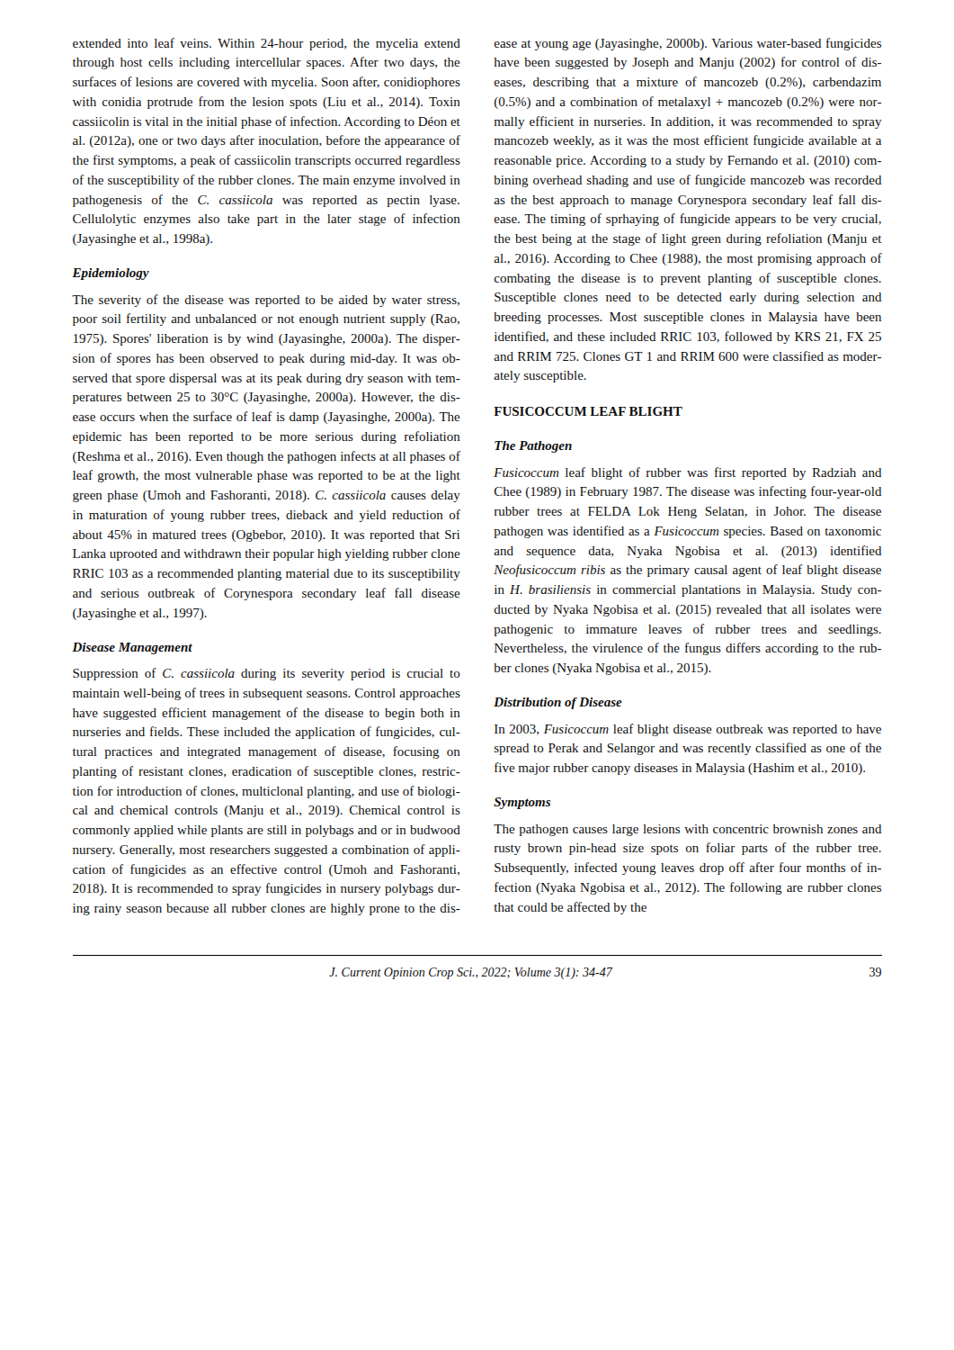extended into leaf veins. Within 24-hour period, the mycelia extend through host cells including intercellular spaces. After two days, the surfaces of lesions are covered with mycelia. Soon after, conidiophores with conidia protrude from the lesion spots (Liu et al., 2014). Toxin cassiicolin is vital in the initial phase of infection. According to Déon et al. (2012a), one or two days after inoculation, before the appearance of the first symptoms, a peak of cassiicolin transcripts occurred regardless of the susceptibility of the rubber clones. The main enzyme involved in pathogenesis of the C. cassiicola was reported as pectin lyase. Cellulolytic enzymes also take part in the later stage of infection (Jayasinghe et al., 1998a).
Epidemiology
The severity of the disease was reported to be aided by water stress, poor soil fertility and unbalanced or not enough nutrient supply (Rao, 1975). Spores' liberation is by wind (Jayasinghe, 2000a). The dispersion of spores has been observed to peak during mid-day. It was observed that spore dispersal was at its peak during dry season with temperatures between 25 to 30°C (Jayasinghe, 2000a). However, the disease occurs when the surface of leaf is damp (Jayasinghe, 2000a). The epidemic has been reported to be more serious during refoliation (Reshma et al., 2016). Even though the pathogen infects at all phases of leaf growth, the most vulnerable phase was reported to be at the light green phase (Umoh and Fashoranti, 2018). C. cassiicola causes delay in maturation of young rubber trees, dieback and yield reduction of about 45% in matured trees (Ogbebor, 2010). It was reported that Sri Lanka uprooted and withdrawn their popular high yielding rubber clone RRIC 103 as a recommended planting material due to its susceptibility and serious outbreak of Corynespora secondary leaf fall disease (Jayasinghe et al., 1997).
Disease Management
Suppression of C. cassiicola during its severity period is crucial to maintain well-being of trees in subsequent seasons. Control approaches have suggested efficient management of the disease to begin both in nurseries and fields. These included the application of fungicides, cultural practices and integrated management of disease, focusing on planting of resistant clones, eradication of susceptible clones, restriction for introduction of clones, multiclonal planting, and use of biological and chemical controls (Manju et al., 2019). Chemical control is commonly applied while plants are still in polybags and or in budwood nursery. Generally, most researchers suggested a combination of application of fungicides as an effective control (Umoh and Fashoranti, 2018). It is recommended to spray fungicides in nursery polybags during rainy season because all rubber clones are highly prone to the disease at young age (Jayasinghe, 2000b). Various water-based fungicides have been suggested by Joseph and Manju (2002) for control of diseases, describing that a mixture of mancozeb (0.2%), carbendazim (0.5%) and a combination of metalaxyl + mancozeb (0.2%) were normally efficient in nurseries. In addition, it was recommended to spray mancozeb weekly, as it was the most efficient fungicide available at a reasonable price. According to a study by Fernando et al. (2010) combining overhead shading and use of fungicide mancozeb was recorded as the best approach to manage Corynespora secondary leaf fall disease. The timing of sprhaying of fungicide appears to be very crucial, the best being at the stage of light green during refoliation (Manju et al., 2016). According to Chee (1988), the most promising approach of combating the disease is to prevent planting of susceptible clones. Susceptible clones need to be detected early during selection and breeding processes. Most susceptible clones in Malaysia have been identified, and these included RRIC 103, followed by KRS 21, FX 25 and RRIM 725. Clones GT 1 and RRIM 600 were classified as moderately susceptible.
Fusicoccum Leaf Blight
The Pathogen
Fusicoccum leaf blight of rubber was first reported by Radziah and Chee (1989) in February 1987. The disease was infecting four-year-old rubber trees at FELDA Lok Heng Selatan, in Johor. The disease pathogen was identified as a Fusicoccum species. Based on taxonomic and sequence data, Nyaka Ngobisa et al. (2013) identified Neofusicoccum ribis as the primary causal agent of leaf blight disease in H. brasiliensis in commercial plantations in Malaysia. Study conducted by Nyaka Ngobisa et al. (2015) revealed that all isolates were pathogenic to immature leaves of rubber trees and seedlings. Nevertheless, the virulence of the fungus differs according to the rubber clones (Nyaka Ngobisa et al., 2015).
Distribution of Disease
In 2003, Fusicoccum leaf blight disease outbreak was reported to have spread to Perak and Selangor and was recently classified as one of the five major rubber canopy diseases in Malaysia (Hashim et al., 2010).
Symptoms
The pathogen causes large lesions with concentric brownish zones and rusty brown pin-head size spots on foliar parts of the rubber tree. Subsequently, infected young leaves drop off after four months of infection (Nyaka Ngobisa et al., 2012). The following are rubber clones that could be affected by the
J. Current Opinion Crop Sci., 2022; Volume 3(1): 34-47 39